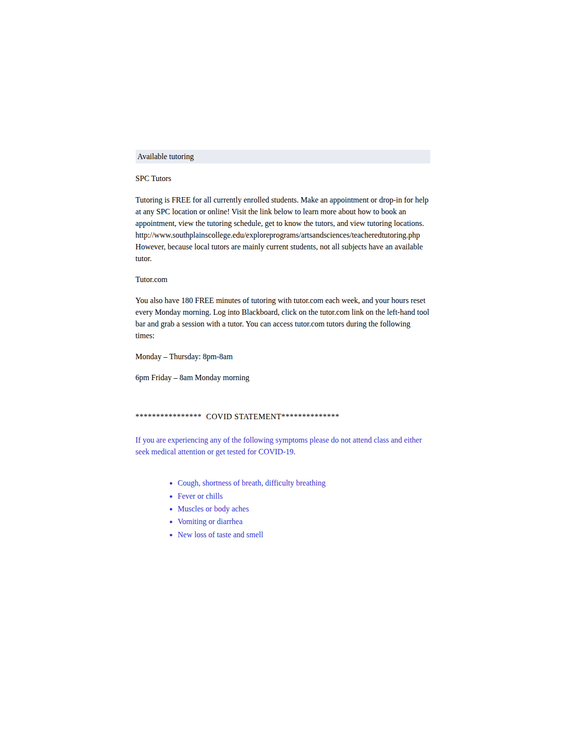Available tutoring
SPC Tutors
Tutoring is FREE for all currently enrolled students. Make an appointment or drop-in for help at any SPC location or online! Visit the link below to learn more about how to book an appointment, view the tutoring schedule, get to know the tutors, and view tutoring locations. http://www.southplainscollege.edu/exploreprograms/artsandsciences/teacheredtutoring.php However, because local tutors are mainly current students, not all subjects have an available tutor.
Tutor.com
You also have 180 FREE minutes of tutoring with tutor.com each week, and your hours reset every Monday morning. Log into Blackboard, click on the tutor.com link on the left-hand tool bar and grab a session with a tutor. You can access tutor.com tutors during the following times:
Monday – Thursday: 8pm-8am
6pm Friday – 8am Monday morning
**************** COVID STATEMENT**************
If you are experiencing any of the following symptoms please do not attend class and either seek medical attention or get tested for COVID-19.
Cough, shortness of breath, difficulty breathing
Fever or chills
Muscles or body aches
Vomiting or diarrhea
New loss of taste and smell